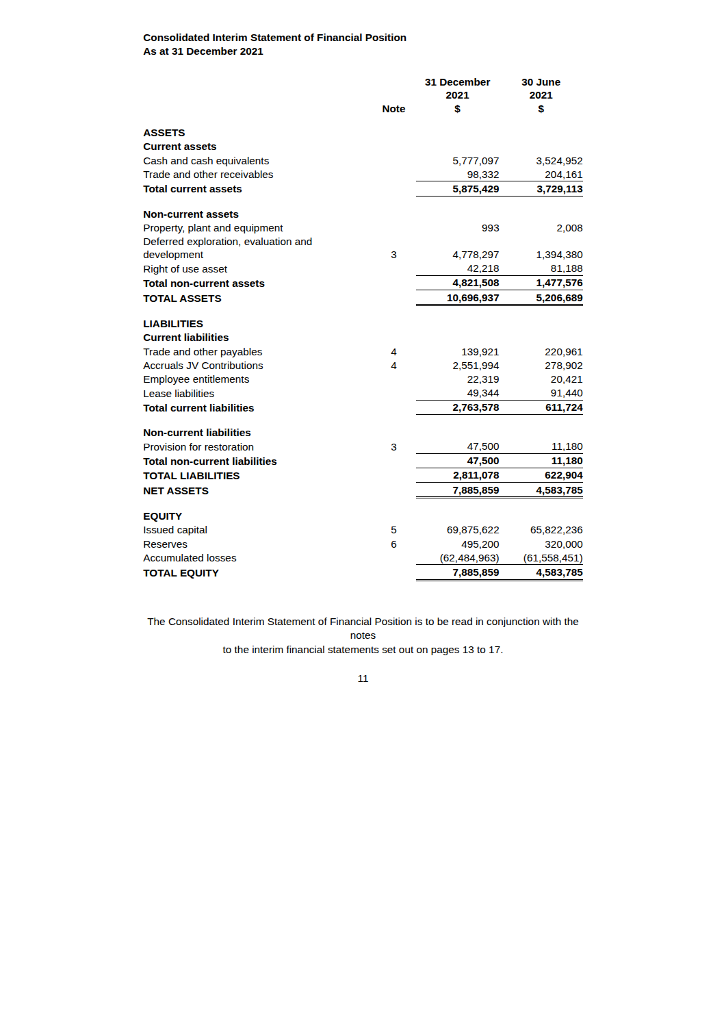Consolidated Interim Statement of Financial Position
As at 31 December 2021
| | Note | 31 December 2021 $ | 30 June 2021 $ |
| --- | --- | --- | --- |
| ASSETS | | | |
| Current assets | | | |
| Cash and cash equivalents | | 5,777,097 | 3,524,952 |
| Trade and other receivables | | 98,332 | 204,161 |
| Total current assets | | 5,875,429 | 3,729,113 |
| Non-current assets | | | |
| Property, plant and equipment | | 993 | 2,008 |
| Deferred exploration, evaluation and development | 3 | 4,778,297 | 1,394,380 |
| Right of use asset | | 42,218 | 81,188 |
| Total non-current assets | | 4,821,508 | 1,477,576 |
| TOTAL ASSETS | | 10,696,937 | 5,206,689 |
| LIABILITIES | | | |
| Current liabilities | | | |
| Trade and other payables | 4 | 139,921 | 220,961 |
| Accruals JV Contributions | 4 | 2,551,994 | 278,902 |
| Employee entitlements | | 22,319 | 20,421 |
| Lease liabilities | | 49,344 | 91,440 |
| Total current liabilities | | 2,763,578 | 611,724 |
| Non-current liabilities | | | |
| Provision for restoration | 3 | 47,500 | 11,180 |
| Total non-current liabilities | | 47,500 | 11,180 |
| TOTAL LIABILITIES | | 2,811,078 | 622,904 |
| NET ASSETS | | 7,885,859 | 4,583,785 |
| EQUITY | | | |
| Issued capital | 5 | 69,875,622 | 65,822,236 |
| Reserves | 6 | 495,200 | 320,000 |
| Accumulated losses | | (62,484,963) | (61,558,451) |
| TOTAL EQUITY | | 7,885,859 | 4,583,785 |
The Consolidated Interim Statement of Financial Position is to be read in conjunction with the notes
to the interim financial statements set out on pages 13 to 17.
11